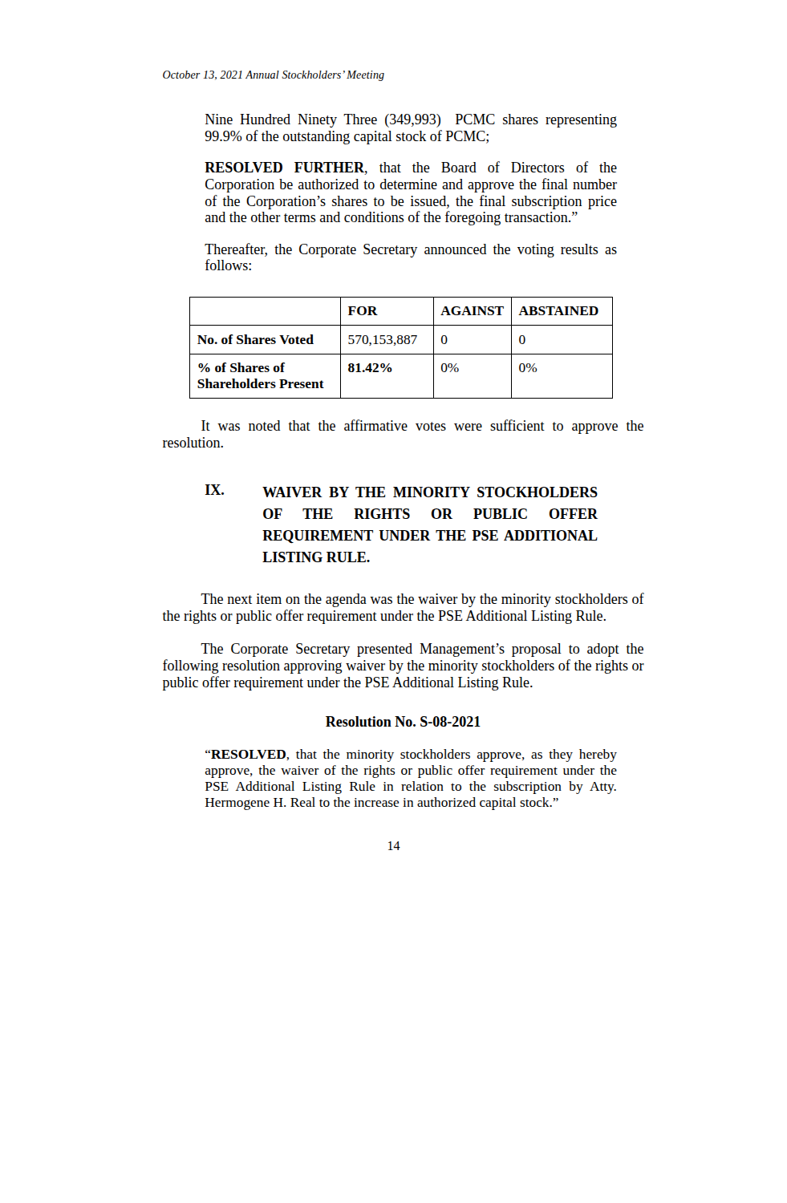October 13, 2021 Annual Stockholders’ Meeting
Nine Hundred Ninety Three (349,993) PCMC shares representing 99.9% of the outstanding capital stock of PCMC;
RESOLVED FURTHER, that the Board of Directors of the Corporation be authorized to determine and approve the final number of the Corporation’s shares to be issued, the final subscription price and the other terms and conditions of the foregoing transaction.”
Thereafter, the Corporate Secretary announced the voting results as follows:
| | FOR | AGAINST | ABSTAINED |
| No. of Shares Voted | 570,153,887 | 0 | 0 |
| % of Shares of Shareholders Present | 81.42% | 0% | 0% |
It was noted that the affirmative votes were sufficient to approve the resolution.
IX.
WAIVER BY THE MINORITY STOCKHOLDERS OF THE RIGHTS OR PUBLIC OFFER REQUIREMENT UNDER THE PSE ADDITIONAL LISTING RULE.
The next item on the agenda was the waiver by the minority stockholders of the rights or public offer requirement under the PSE Additional Listing Rule.
The Corporate Secretary presented Management’s proposal to adopt the following resolution approving waiver by the minority stockholders of the rights or public offer requirement under the PSE Additional Listing Rule.
Resolution No. S-08-2021
“RESOLVED, that the minority stockholders approve, as they hereby approve, the waiver of the rights or public offer requirement under the PSE Additional Listing Rule in relation to the subscription by Atty. Hermogene H. Real to the increase in authorized capital stock.”
14